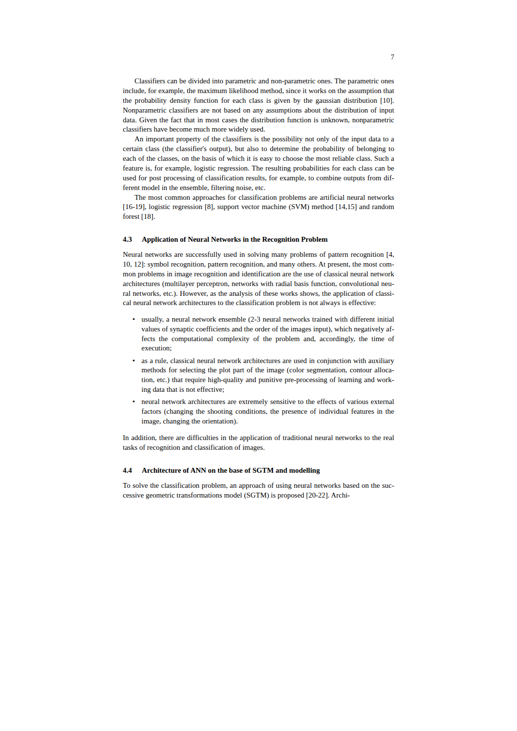7
Classifiers can be divided into parametric and non-parametric ones. The parametric ones include, for example, the maximum likelihood method, since it works on the assumption that the probability density function for each class is given by the gaussian distribution [10]. Nonparametric classifiers are not based on any assumptions about the distribution of input data. Given the fact that in most cases the distribution function is unknown, nonparametric classifiers have become much more widely used.
An important property of the classifiers is the possibility not only of the input data to a certain class (the classifier's output), but also to determine the probability of belonging to each of the classes, on the basis of which it is easy to choose the most reliable class. Such a feature is, for example, logistic regression. The resulting probabilities for each class can be used for post processing of classification results, for example, to combine outputs from different model in the ensemble, filtering noise, etc.
The most common approaches for classification problems are artificial neural networks [16-19], logistic regression [8], support vector machine (SVM) method [14,15] and random forest [18].
4.3 Application of Neural Networks in the Recognition Problem
Neural networks are successfully used in solving many problems of pattern recognition [4, 10, 12]: symbol recognition, pattern recognition, and many others. At present, the most common problems in image recognition and identification are the use of classical neural network architectures (multilayer perceptron, networks with radial basis function, convolutional neural networks, etc.). However, as the analysis of these works shows, the application of classical neural network architectures to the classification problem is not always is effective:
usually, a neural network ensemble (2-3 neural networks trained with different initial values of synaptic coefficients and the order of the images input), which negatively affects the computational complexity of the problem and, accordingly, the time of execution;
as a rule, classical neural network architectures are used in conjunction with auxiliary methods for selecting the plot part of the image (color segmentation, contour allocation, etc.) that require high-quality and punitive pre-processing of learning and working data that is not effective;
neural network architectures are extremely sensitive to the effects of various external factors (changing the shooting conditions, the presence of individual features in the image, changing the orientation).
In addition, there are difficulties in the application of traditional neural networks to the real tasks of recognition and classification of images.
4.4 Architecture of ANN on the base of SGTM and modelling
To solve the classification problem, an approach of using neural networks based on the successive geometric transformations model (SGTM) is proposed [20-22]. Archi-